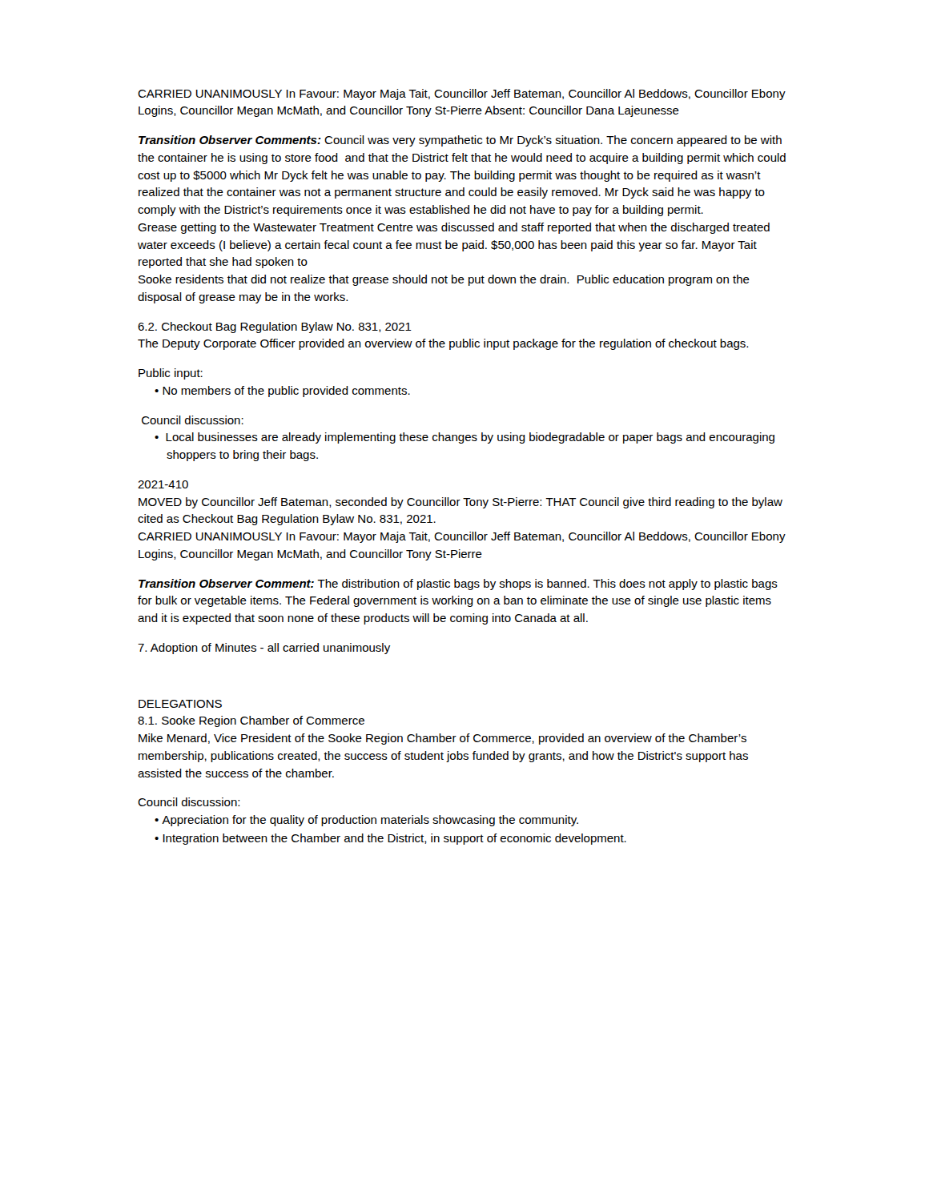CARRIED UNANIMOUSLY In Favour: Mayor Maja Tait, Councillor Jeff Bateman, Councillor Al Beddows, Councillor Ebony Logins, Councillor Megan McMath, and Councillor Tony St-Pierre Absent: Councillor Dana Lajeunesse
Transition Observer Comments: Council was very sympathetic to Mr Dyck’s situation. The concern appeared to be with the container he is using to store food and that the District felt that he would need to acquire a building permit which could cost up to $5000 which Mr Dyck felt he was unable to pay. The building permit was thought to be required as it wasn’t realized that the container was not a permanent structure and could be easily removed. Mr Dyck said he was happy to comply with the District’s requirements once it was established he did not have to pay for a building permit.
Grease getting to the Wastewater Treatment Centre was discussed and staff reported that when the discharged treated water exceeds (I believe) a certain fecal count a fee must be paid. $50,000 has been paid this year so far. Mayor Tait reported that she had spoken to
Sooke residents that did not realize that grease should not be put down the drain. Public education program on the disposal of grease may be in the works.
6.2. Checkout Bag Regulation Bylaw No. 831, 2021
The Deputy Corporate Officer provided an overview of the public input package for the regulation of checkout bags.
Public input:
No members of the public provided comments.
Council discussion:
Local businesses are already implementing these changes by using biodegradable or paper bags and encouraging shoppers to bring their bags.
2021-410
MOVED by Councillor Jeff Bateman, seconded by Councillor Tony St-Pierre: THAT Council give third reading to the bylaw cited as Checkout Bag Regulation Bylaw No. 831, 2021.
CARRIED UNANIMOUSLY In Favour: Mayor Maja Tait, Councillor Jeff Bateman, Councillor Al Beddows, Councillor Ebony Logins, Councillor Megan McMath, and Councillor Tony St-Pierre
Transition Observer Comment: The distribution of plastic bags by shops is banned. This does not apply to plastic bags for bulk or vegetable items. The Federal government is working on a ban to eliminate the use of single use plastic items and it is expected that soon none of these products will be coming into Canada at all.
7. Adoption of Minutes - all carried unanimously
DELEGATIONS
8.1. Sooke Region Chamber of Commerce
Mike Menard, Vice President of the Sooke Region Chamber of Commerce, provided an overview of the Chamber’s membership, publications created, the success of student jobs funded by grants, and how the District's support has assisted the success of the chamber.
Council discussion:
Appreciation for the quality of production materials showcasing the community.
Integration between the Chamber and the District, in support of economic development.